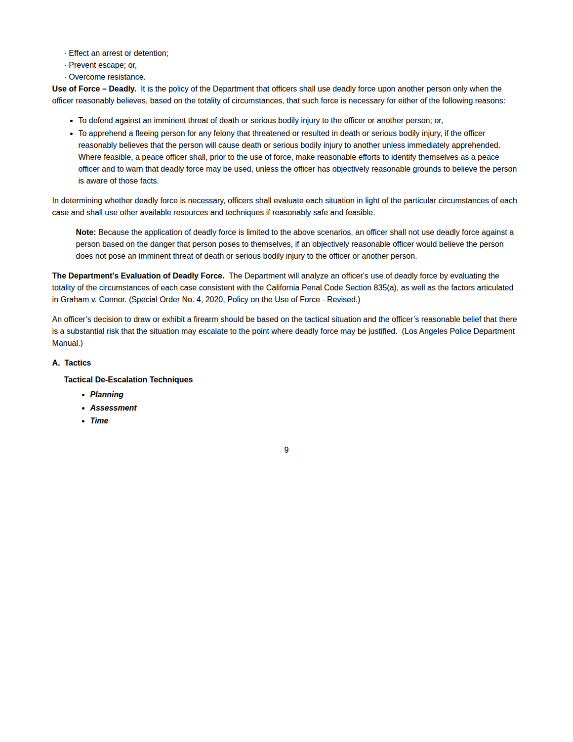· Effect an arrest or detention;
· Prevent escape; or,
· Overcome resistance.
Use of Force – Deadly. It is the policy of the Department that officers shall use deadly force upon another person only when the officer reasonably believes, based on the totality of circumstances, that such force is necessary for either of the following reasons:
To defend against an imminent threat of death or serious bodily injury to the officer or another person; or,
To apprehend a fleeing person for any felony that threatened or resulted in death or serious bodily injury, if the officer reasonably believes that the person will cause death or serious bodily injury to another unless immediately apprehended. Where feasible, a peace officer shall, prior to the use of force, make reasonable efforts to identify themselves as a peace officer and to warn that deadly force may be used, unless the officer has objectively reasonable grounds to believe the person is aware of those facts.
In determining whether deadly force is necessary, officers shall evaluate each situation in light of the particular circumstances of each case and shall use other available resources and techniques if reasonably safe and feasible.
Note: Because the application of deadly force is limited to the above scenarios, an officer shall not use deadly force against a person based on the danger that person poses to themselves, if an objectively reasonable officer would believe the person does not pose an imminent threat of death or serious bodily injury to the officer or another person.
The Department's Evaluation of Deadly Force. The Department will analyze an officer's use of deadly force by evaluating the totality of the circumstances of each case consistent with the California Penal Code Section 835(a), as well as the factors articulated in Graham v. Connor. (Special Order No. 4, 2020, Policy on the Use of Force - Revised.)
An officer’s decision to draw or exhibit a firearm should be based on the tactical situation and the officer’s reasonable belief that there is a substantial risk that the situation may escalate to the point where deadly force may be justified. (Los Angeles Police Department Manual.)
A. Tactics
Tactical De-Escalation Techniques
Planning
Assessment
Time
9